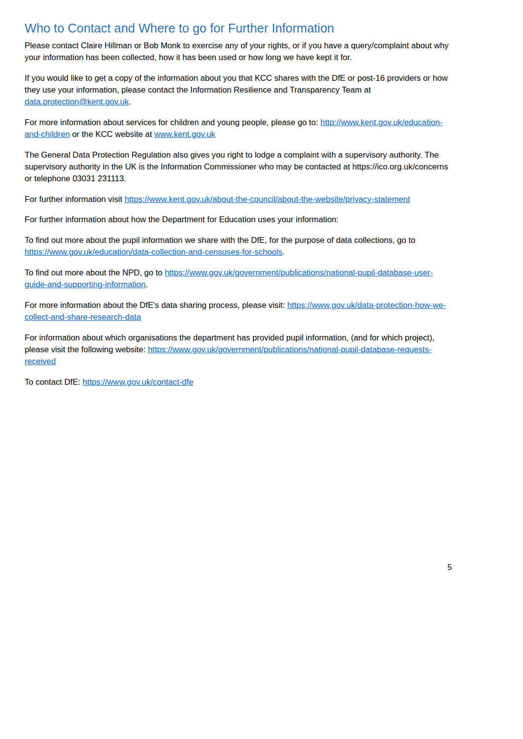Who to Contact and Where to go for Further Information
Please contact Claire Hillman or Bob Monk to exercise any of your rights, or if you have a query/complaint about why your information has been collected, how it has been used or how long we have kept it for.
If you would like to get a copy of the information about you that KCC shares with the DfE or post-16 providers or how they use your information, please contact the Information Resilience and Transparency Team at data.protection@kent.gov.uk.
For more information about services for children and young people, please go to: http://www.kent.gov.uk/education-and-children or the KCC website at www.kent.gov.uk
The General Data Protection Regulation also gives you right to lodge a complaint with a supervisory authority. The supervisory authority in the UK is the Information Commissioner who may be contacted at https://ico.org.uk/concerns or telephone 03031 231113.
For further information visit https://www.kent.gov.uk/about-the-council/about-the-website/privacy-statement
For further information about how the Department for Education uses your information:
To find out more about the pupil information we share with the DfE, for the purpose of data collections, go to https://www.gov.uk/education/data-collection-and-censuses-for-schools.
To find out more about the NPD, go to https://www.gov.uk/government/publications/national-pupil-database-user-guide-and-supporting-information.
For more information about the DfE's data sharing process, please visit: https://www.gov.uk/data-protection-how-we-collect-and-share-research-data
For information about which organisations the department has provided pupil information, (and for which project), please visit the following website: https://www.gov.uk/government/publications/national-pupil-database-requests-received
To contact DfE: https://www.gov.uk/contact-dfe
5